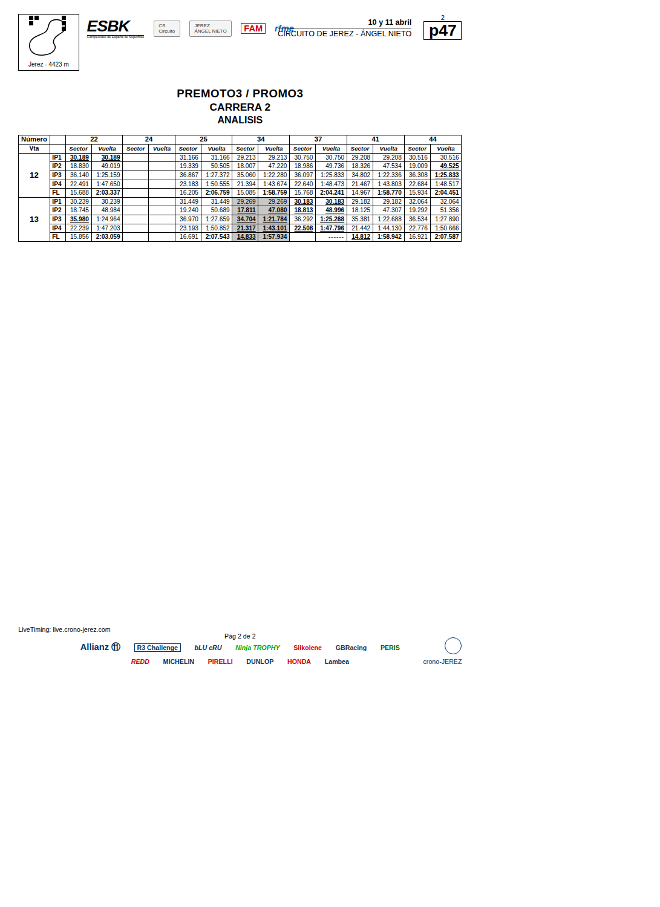Jerez - 4423 m
ESBKCampeonato de España de Superbike
CS
Circuito
JEREZ
ÁNGEL NIETO
FAM
rfme
10 y 11 abril
CIRCUITO DE JEREZ - ÁNGEL NIETO
2
p47
PREMOTO3 / PROMO3
CARRERA 2
ANALISIS
| Número | | 22 | 24 | 25 | 34 | 37 | 41 | 44 |
| --- | --- | --- | --- | --- | --- | --- | --- | --- |
| Vta | | Sector | Vuelta | Sector | Vuelta | Sector | Vuelta | Sector | Vuelta | Sector | Vuelta | Sector | Vuelta | Sector | Vuelta |
| 12 | IP1 | 30.189 | 30.189 | | | 31.166 | 31.166 | 29.213 | 29.213 | 30.750 | 30.750 | 29.208 | 29.208 | 30.516 | 30.516 |
| IP2 | 18.830 | 49.019 | | | 19.339 | 50.505 | 18.007 | 47.220 | 18.986 | 49.736 | 18.326 | 47.534 | 19.009 | 49.525 |
| IP3 | 36.140 | 1:25.159 | | | 36.867 | 1:27.372 | 35.060 | 1:22.280 | 36.097 | 1:25.833 | 34.802 | 1:22.336 | 36.308 | 1:25.833 |
| IP4 | 22.491 | 1:47.650 | | | 23.183 | 1:50.555 | 21.394 | 1:43.674 | 22.640 | 1:48.473 | 21.467 | 1:43.803 | 22.684 | 1:48.517 |
| FL | 15.688 | 2:03.337 | | | 16.205 | 2:06.759 | 15.085 | 1:58.759 | 15.768 | 2:04.241 | 14.967 | 1:58.770 | 15.934 | 2:04.451 |
| 13 | IP1 | 30.239 | 30.239 | | | 31.449 | 31.449 | 29.269 | 29.269 | 30.183 | 30.183 | 29.182 | 29.182 | 32.064 | 32.064 |
| IP2 | 18.745 | 48.984 | | | 19.240 | 50.689 | 17.811 | 47.080 | 18.813 | 48.996 | 18.125 | 47.307 | 19.292 | 51.356 |
| IP3 | 35.980 | 1:24.964 | | | 36.970 | 1:27.659 | 34.704 | 1:21.784 | 36.292 | 1:25.288 | 35.381 | 1:22.688 | 36.534 | 1:27.890 |
| IP4 | 22.239 | 1:47.203 | | | 23.193 | 1:50.852 | 21.317 | 1:43.101 | 22.508 | 1:47.796 | 21.442 | 1:44.130 | 22.776 | 1:50.666 |
| FL | 15.856 | 2:03.059 | | | 16.691 | 2:07.543 | 14.833 | 1:57.934 | | ------ | 14.812 | 1:58.942 | 16.921 | 2:07.587 |
LiveTiming: live.crono-jerez.com
Pág 2 de 2
Allianz ⑪ R3 Challenge bLU cRU Ninja TROPHY Silkolene GBRacing PERIS
REDD MICHELIN PIRELLI DUNLOP HONDA Lambea
crono-JEREZ